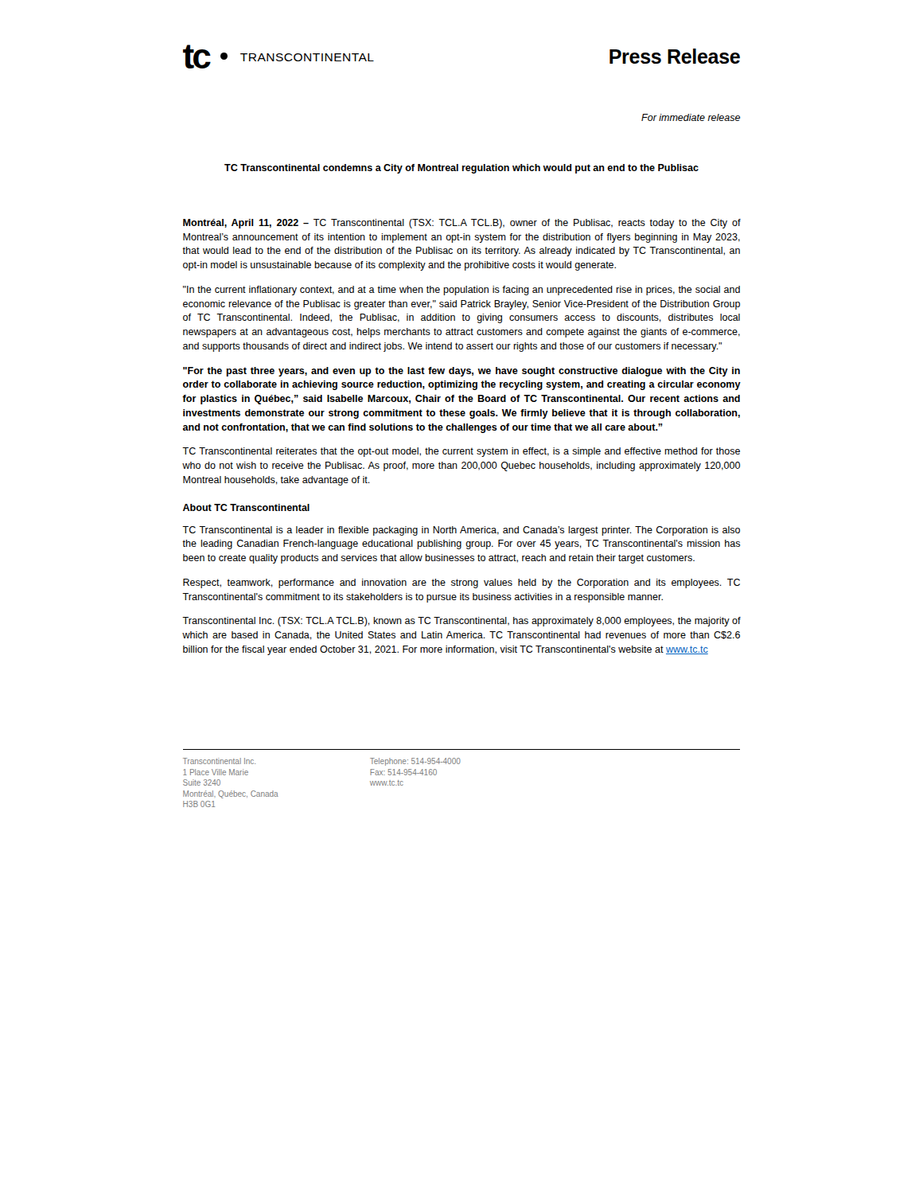tc TRANSCONTINENTAL
Press Release
For immediate release
TC Transcontinental condemns a City of Montreal regulation which would put an end to the Publisac
Montréal, April 11, 2022 – TC Transcontinental (TSX: TCL.A TCL.B), owner of the Publisac, reacts today to the City of Montreal’s announcement of its intention to implement an opt-in system for the distribution of flyers beginning in May 2023, that would lead to the end of the distribution of the Publisac on its territory. As already indicated by TC Transcontinental, an opt-in model is unsustainable because of its complexity and the prohibitive costs it would generate.
"In the current inflationary context, and at a time when the population is facing an unprecedented rise in prices, the social and economic relevance of the Publisac is greater than ever," said Patrick Brayley, Senior Vice-President of the Distribution Group of TC Transcontinental. Indeed, the Publisac, in addition to giving consumers access to discounts, distributes local newspapers at an advantageous cost, helps merchants to attract customers and compete against the giants of e-commerce, and supports thousands of direct and indirect jobs. We intend to assert our rights and those of our customers if necessary."
"For the past three years, and even up to the last few days, we have sought constructive dialogue with the City in order to collaborate in achieving source reduction, optimizing the recycling system, and creating a circular economy for plastics in Québec,” said Isabelle Marcoux, Chair of the Board of TC Transcontinental. Our recent actions and investments demonstrate our strong commitment to these goals. We firmly believe that it is through collaboration, and not confrontation, that we can find solutions to the challenges of our time that we all care about.”
TC Transcontinental reiterates that the opt-out model, the current system in effect, is a simple and effective method for those who do not wish to receive the Publisac. As proof, more than 200,000 Quebec households, including approximately 120,000 Montreal households, take advantage of it.
About TC Transcontinental
TC Transcontinental is a leader in flexible packaging in North America, and Canada’s largest printer. The Corporation is also the leading Canadian French-language educational publishing group. For over 45 years, TC Transcontinental's mission has been to create quality products and services that allow businesses to attract, reach and retain their target customers.
Respect, teamwork, performance and innovation are the strong values held by the Corporation and its employees. TC Transcontinental's commitment to its stakeholders is to pursue its business activities in a responsible manner.
Transcontinental Inc. (TSX: TCL.A TCL.B), known as TC Transcontinental, has approximately 8,000 employees, the majority of which are based in Canada, the United States and Latin America. TC Transcontinental had revenues of more than C$2.6 billion for the fiscal year ended October 31, 2021. For more information, visit TC Transcontinental's website at www.tc.tc
Transcontinental Inc.
1 Place Ville Marie
Suite 3240
Montréal, Québec, Canada
H3B 0G1
Telephone: 514-954-4000
Fax: 514-954-4160
www.tc.tc